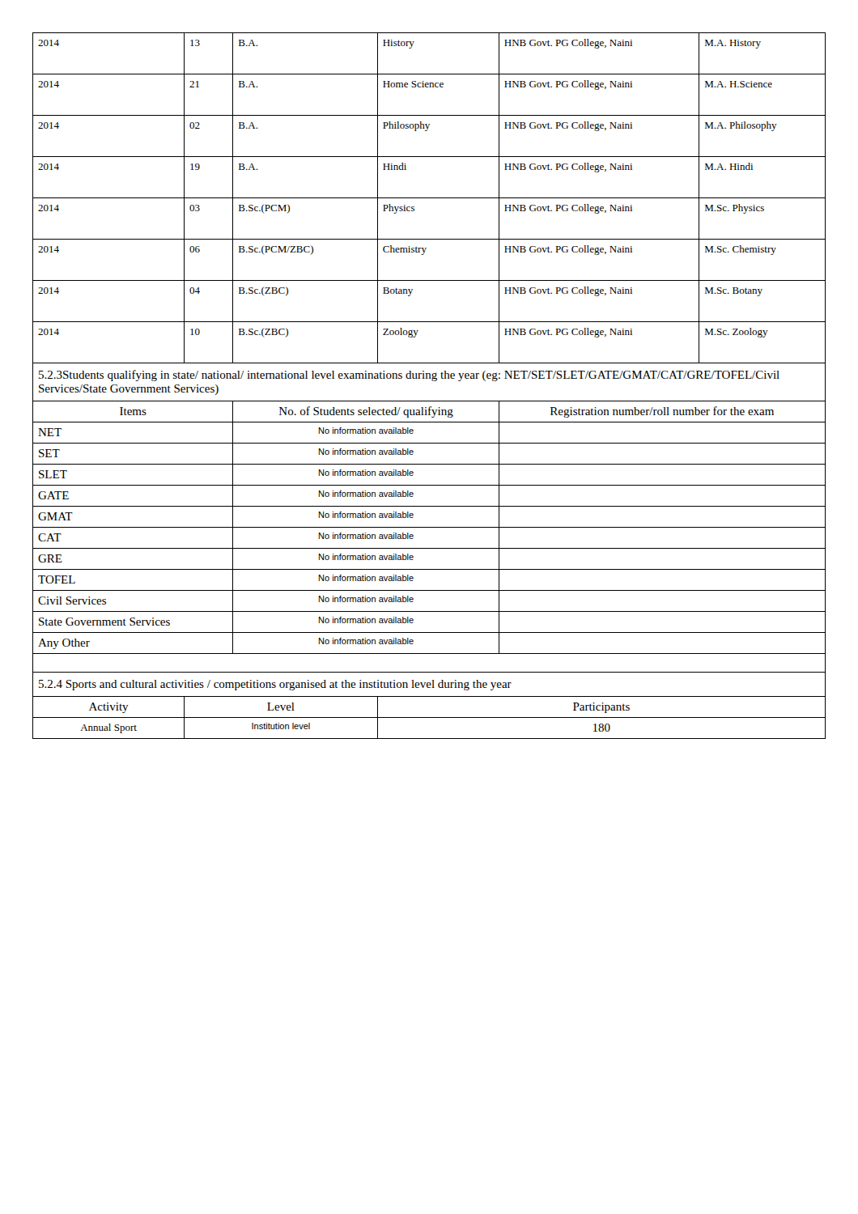| 2014 | 13 | B.A. | History | HNB Govt. PG College, Naini | M.A. History |
| 2014 | 21 | B.A. | Home Science | HNB Govt. PG College, Naini | M.A. H.Science |
| 2014 | 02 | B.A. | Philosophy | HNB Govt. PG College, Naini | M.A. Philosophy |
| 2014 | 19 | B.A. | Hindi | HNB Govt. PG College, Naini | M.A. Hindi |
| 2014 | 03 | B.Sc.(PCM) | Physics | HNB Govt. PG College, Naini | M.Sc. Physics |
| 2014 | 06 | B.Sc.(PCM/ZBC) | Chemistry | HNB Govt. PG College, Naini | M.Sc. Chemistry |
| 2014 | 04 | B.Sc.(ZBC) | Botany | HNB Govt. PG College, Naini | M.Sc. Botany |
| 2014 | 10 | B.Sc.(ZBC) | Zoology | HNB Govt. PG College, Naini | M.Sc. Zoology |
| 5.2.3Students qualifying in state/ national/ international level examinations during the year (eg: NET/SET/SLET/GATE/GMAT/CAT/GRE/TOFEL/Civil Services/State Government Services) |
| Items | No. of Students selected/ qualifying | Registration number/roll number for the exam |
| NET | No information available | |
| SET | No information available | |
| SLET | No information available | |
| GATE | No information available | |
| GMAT | No information available | |
| CAT | No information available | |
| GRE | No information available | |
| TOFEL | No information available | |
| Civil Services | No information available | |
| State Government Services | No information available | |
| Any Other | No information available | |
| 5.2.4 Sports and cultural activities / competitions organised at the institution level during the year |
| Activity | Level | Participants |
| Annual Sport | Institution level | 180 |